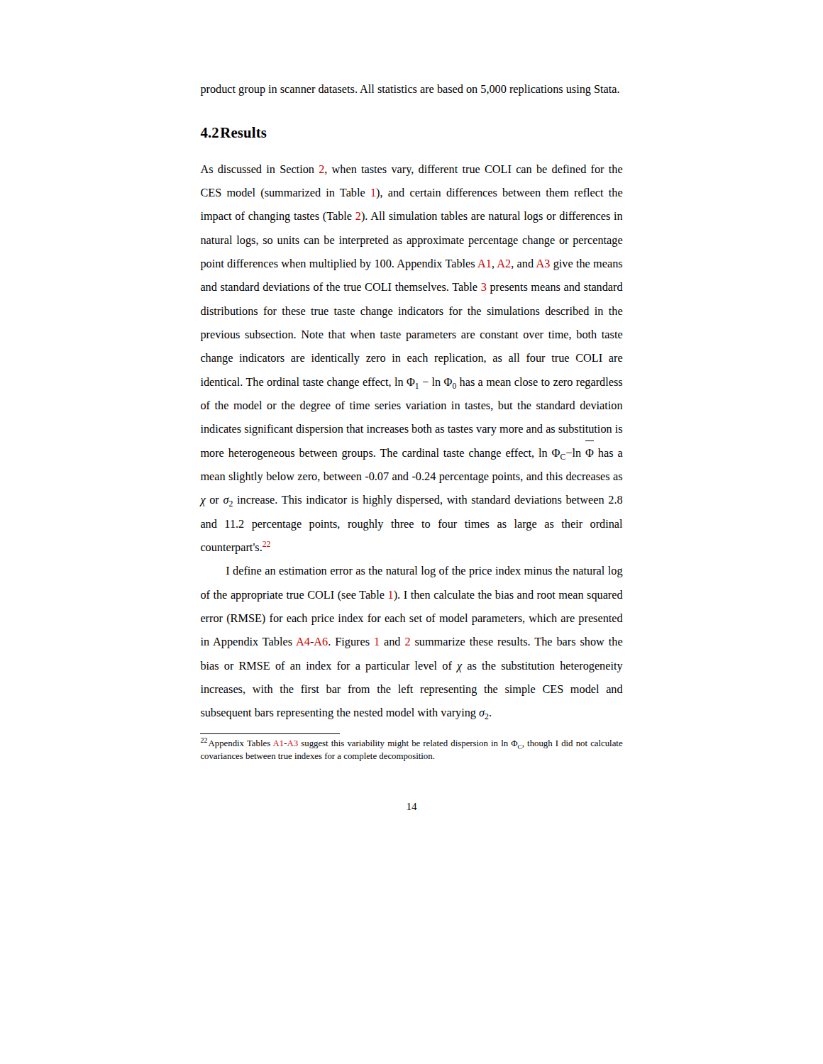product group in scanner datasets. All statistics are based on 5,000 replications using Stata.
4.2 Results
As discussed in Section 2, when tastes vary, different true COLI can be defined for the CES model (summarized in Table 1), and certain differences between them reflect the impact of changing tastes (Table 2). All simulation tables are natural logs or differences in natural logs, so units can be interpreted as approximate percentage change or percentage point differences when multiplied by 100. Appendix Tables A1, A2, and A3 give the means and standard deviations of the true COLI themselves. Table 3 presents means and standard distributions for these true taste change indicators for the simulations described in the previous subsection. Note that when taste parameters are constant over time, both taste change indicators are identically zero in each replication, as all four true COLI are identical. The ordinal taste change effect, ln Φ1 − ln Φ0 has a mean close to zero regardless of the model or the degree of time series variation in tastes, but the standard deviation indicates significant dispersion that increases both as tastes vary more and as substitution is more heterogeneous between groups. The cardinal taste change effect, ln ΦC−ln Φ has a mean slightly below zero, between -0.07 and -0.24 percentage points, and this decreases as χ or σ 2 increase. This indicator is highly dispersed, with standard deviations between 2.8 and 11.2 percentage points, roughly three to four times as large as their ordinal counterpart's.22
I define an estimation error as the natural log of the price index minus the natural log of the appropriate true COLI (see Table 1). I then calculate the bias and root mean squared error (RMSE) for each price index for each set of model parameters, which are presented in Appendix Tables A4-A6. Figures 1 and 2 summarize these results. The bars show the bias or RMSE of an index for a particular level of χ as the substitution heterogeneity increases, with the first bar from the left representing the simple CES model and subsequent bars representing the nested model with varying σ 2.
22Appendix Tables A1-A3 suggest this variability might be related dispersion in ln ΦC, though I did not calculate covariances between true indexes for a complete decomposition.
14